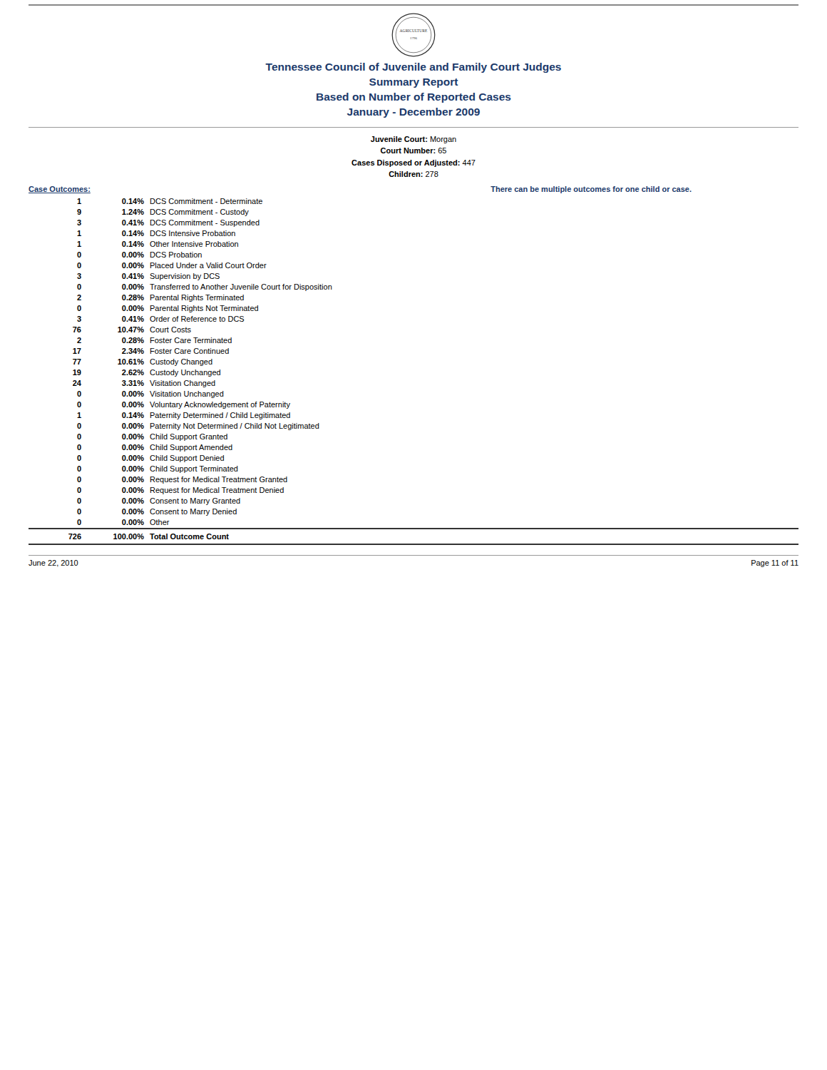Tennessee Council of Juvenile and Family Court Judges
Summary Report
Based on Number of Reported Cases
January - December 2009
Juvenile Court: Morgan
Court Number: 65
Cases Disposed or Adjusted: 447
Children: 278
Case Outcomes:
There can be multiple outcomes for one child or case.
| 1 | 0.14% | DCS Commitment - Determinate |
| 9 | 1.24% | DCS Commitment - Custody |
| 3 | 0.41% | DCS Commitment - Suspended |
| 1 | 0.14% | DCS Intensive Probation |
| 1 | 0.14% | Other Intensive Probation |
| 0 | 0.00% | DCS Probation |
| 0 | 0.00% | Placed Under a Valid Court Order |
| 3 | 0.41% | Supervision by DCS |
| 0 | 0.00% | Transferred to Another Juvenile Court for Disposition |
| 2 | 0.28% | Parental Rights Terminated |
| 0 | 0.00% | Parental Rights Not Terminated |
| 3 | 0.41% | Order of Reference to DCS |
| 76 | 10.47% | Court Costs |
| 2 | 0.28% | Foster Care Terminated |
| 17 | 2.34% | Foster Care Continued |
| 77 | 10.61% | Custody Changed |
| 19 | 2.62% | Custody Unchanged |
| 24 | 3.31% | Visitation Changed |
| 0 | 0.00% | Visitation Unchanged |
| 0 | 0.00% | Voluntary Acknowledgement of Paternity |
| 1 | 0.14% | Paternity Determined / Child Legitimated |
| 0 | 0.00% | Paternity Not Determined / Child Not Legitimated |
| 0 | 0.00% | Child Support Granted |
| 0 | 0.00% | Child Support Amended |
| 0 | 0.00% | Child Support Denied |
| 0 | 0.00% | Child Support Terminated |
| 0 | 0.00% | Request for Medical Treatment Granted |
| 0 | 0.00% | Request for Medical Treatment Denied |
| 0 | 0.00% | Consent to Marry Granted |
| 0 | 0.00% | Consent to Marry Denied |
| 0 | 0.00% | Other |
| 726 | 100.00% | Total Outcome Count |
June 22, 2010
Page 11 of 11